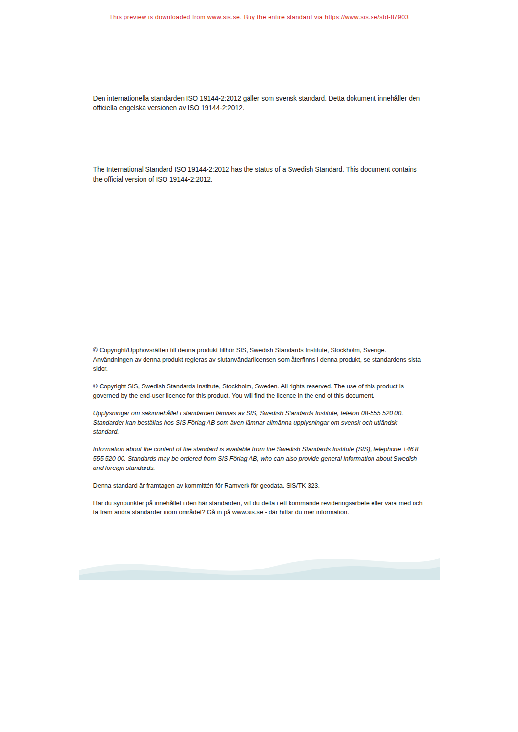This preview is downloaded from www.sis.se. Buy the entire standard via https://www.sis.se/std-87903
Den internationella standarden ISO 19144-2:2012 gäller som svensk standard. Detta dokument innehåller den officiella engelska versionen av ISO 19144-2:2012.
The International Standard ISO 19144-2:2012 has the status of a Swedish Standard. This document contains the official version of ISO 19144-2:2012.
© Copyright/Upphovsrätten till denna produkt tillhör SIS, Swedish Standards Institute, Stockholm, Sverige. Användningen av denna produkt regleras av slutanvändarlicensen som återfinns i denna produkt, se standardens sista sidor.
© Copyright SIS, Swedish Standards Institute, Stockholm, Sweden. All rights reserved. The use of this product is governed by the end-user licence for this product. You will find the licence in the end of this document.
Upplysningar om sakinnehållet i standarden lämnas av SIS, Swedish Standards Institute, telefon 08-555 520 00. Standarder kan beställas hos SIS Förlag AB som även lämnar allmänna upplysningar om svensk och utländsk standard.
Information about the content of the standard is available from the Swedish Standards Institute (SIS), telephone +46 8 555 520 00. Standards may be ordered from SIS Förlag AB, who can also provide general information about Swedish and foreign standards.
Denna standard är framtagen av kommittén för Ramverk för geodata, SIS/TK 323.
Har du synpunkter på innehållet i den här standarden, vill du delta i ett kommande revideringsarbete eller vara med och ta fram andra standarder inom området? Gå in på www.sis.se - där hittar du mer information.